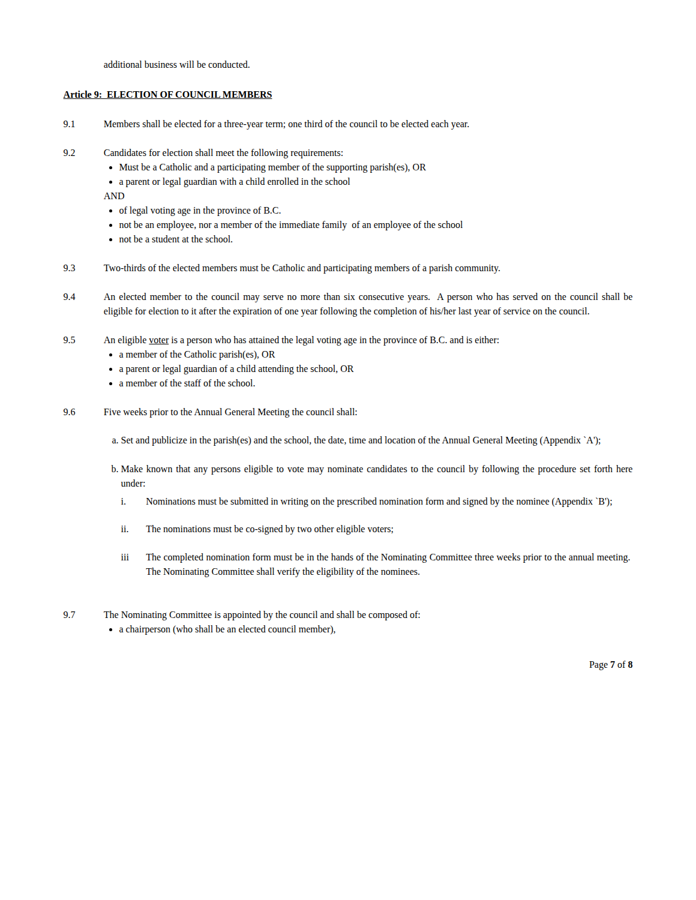additional business will be conducted.
Article 9: ELECTION OF COUNCIL MEMBERS
9.1
Members shall be elected for a three-year term; one third of the council to be elected each year.
9.2
Candidates for election shall meet the following requirements:
Must be a Catholic and a participating member of the supporting parish(es), OR
a parent or legal guardian with a child enrolled in the school
AND
of legal voting age in the province of B.C.
not be an employee, nor a member of the immediate family of an employee of the school
not be a student at the school.
9.3
Two-thirds of the elected members must be Catholic and participating members of a parish community.
9.4
An elected member to the council may serve no more than six consecutive years. A person who has served on the council shall be eligible for election to it after the expiration of one year following the completion of his/her last year of service on the council.
9.5
An eligible voter is a person who has attained the legal voting age in the province of B.C. and is either:
a member of the Catholic parish(es), OR
a parent or legal guardian of a child attending the school, OR
a member of the staff of the school.
9.6
Five weeks prior to the Annual General Meeting the council shall:
Set and publicize in the parish(es) and the school, the date, time and location of the Annual General Meeting (Appendix `A');
Make known that any persons eligible to vote may nominate candidates to the council by following the procedure set forth here under:
i. Nominations must be submitted in writing on the prescribed nomination form and signed by the nominee (Appendix `B');
ii. The nominations must be co-signed by two other eligible voters;
iii The completed nomination form must be in the hands of the Nominating Committee three weeks prior to the annual meeting. The Nominating Committee shall verify the eligibility of the nominees.
9.7
The Nominating Committee is appointed by the council and shall be composed of:
a chairperson (who shall be an elected council member),
Page 7 of 8